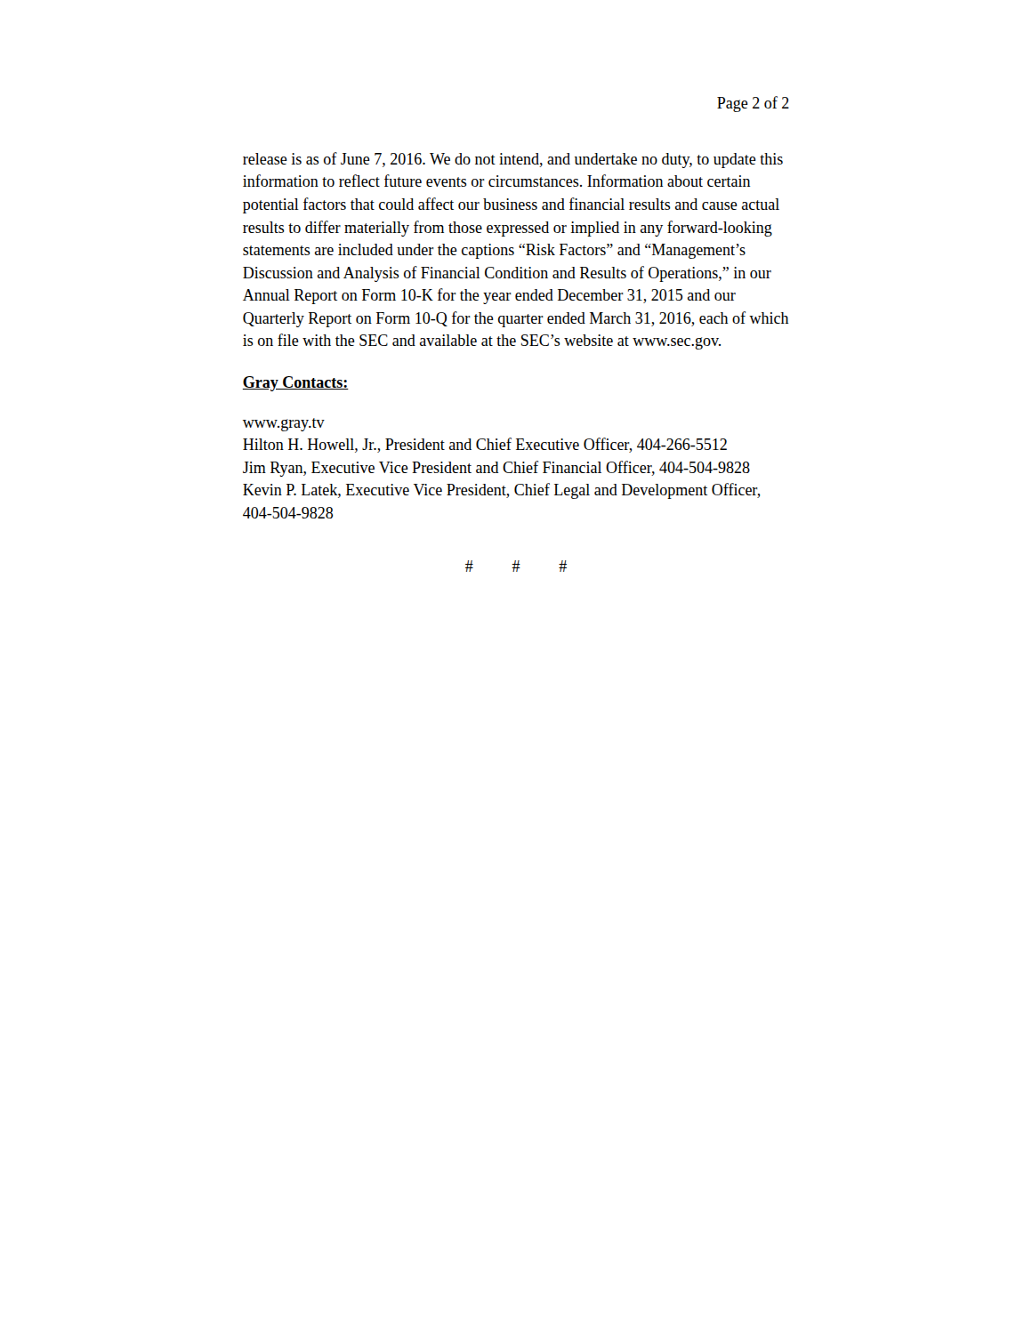Page 2 of 2
release is as of June 7, 2016. We do not intend, and undertake no duty, to update this information to reflect future events or circumstances. Information about certain potential factors that could affect our business and financial results and cause actual results to differ materially from those expressed or implied in any forward-looking statements are included under the captions “Risk Factors” and “Management’s Discussion and Analysis of Financial Condition and Results of Operations,” in our Annual Report on Form 10-K for the year ended December 31, 2015 and our Quarterly Report on Form 10-Q for the quarter ended March 31, 2016, each of which is on file with the SEC and available at the SEC’s website at www.sec.gov.
Gray Contacts:
www.gray.tv
Hilton H. Howell, Jr., President and Chief Executive Officer, 404-266-5512
Jim Ryan, Executive Vice President and Chief Financial Officer, 404-504-9828
Kevin P. Latek, Executive Vice President, Chief Legal and Development Officer, 404-504-9828
###